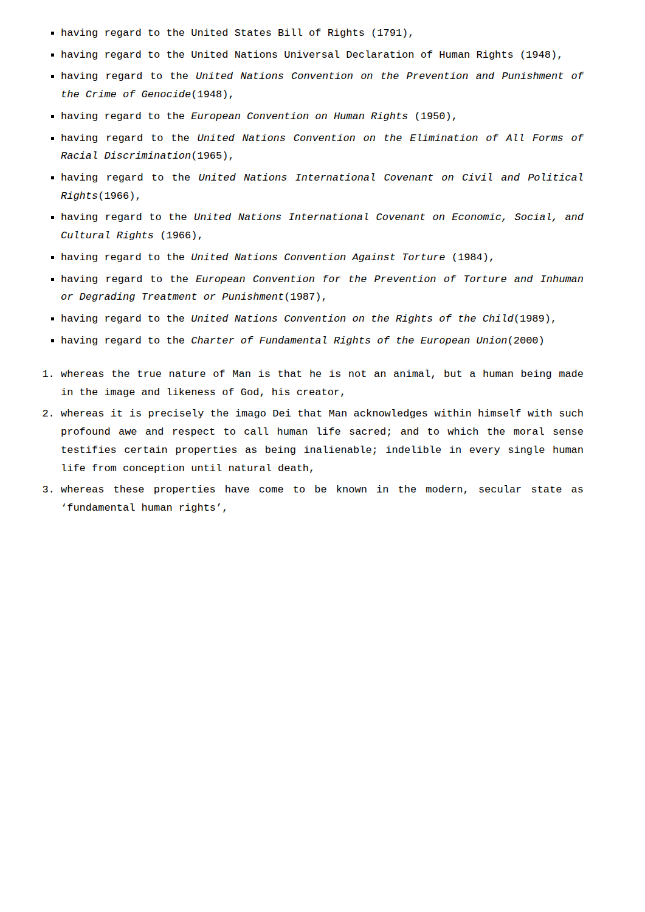having regard to the United States Bill of Rights (1791),
having regard to the United Nations Universal Declaration of Human Rights (1948),
having regard to the United Nations Convention on the Prevention and Punishment of the Crime of Genocide(1948),
having regard to the European Convention on Human Rights (1950),
having regard to the United Nations Convention on the Elimination of All Forms of Racial Discrimination(1965),
having regard to the United Nations International Covenant on Civil and Political Rights(1966),
having regard to the United Nations International Covenant on Economic, Social, and Cultural Rights (1966),
having regard to the United Nations Convention Against Torture (1984),
having regard to the European Convention for the Prevention of Torture and Inhuman or Degrading Treatment or Punishment(1987),
having regard to the United Nations Convention on the Rights of the Child(1989),
having regard to the Charter of Fundamental Rights of the European Union(2000)
whereas the true nature of Man is that he is not an animal, but a human being made in the image and likeness of God, his creator,
whereas it is precisely the imago Dei that Man acknowledges within himself with such profound awe and respect to call human life sacred; and to which the moral sense testifies certain properties as being inalienable; indelible in every single human life from conception until natural death,
whereas these properties have come to be known in the modern, secular state as ‘fundamental human rights’,